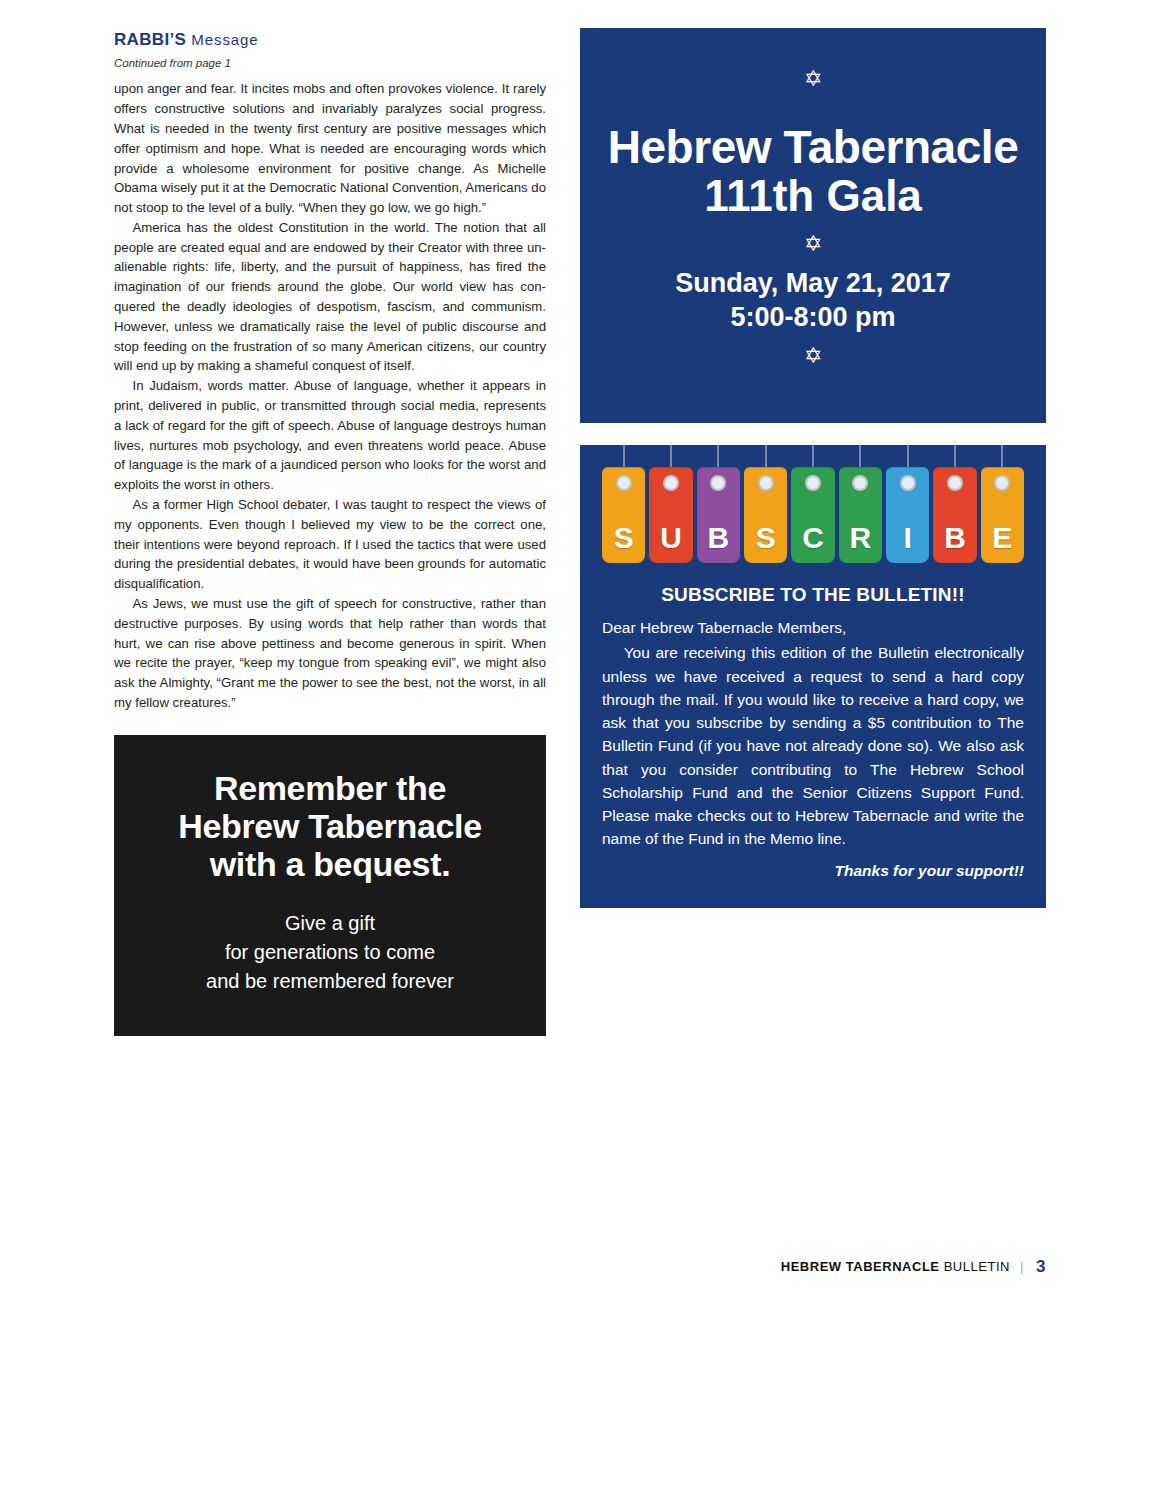Rabbi’s Message
Continued from page 1
upon anger and fear. It incites mobs and often provokes violence. It rarely offers constructive solutions and invariably paralyzes social progress. What is needed in the twenty first century are positive messages which offer optimism and hope. What is needed are encouraging words which provide a wholesome environment for positive change. As Michelle Obama wisely put it at the Democratic National Convention, Americans do not stoop to the level of a bully. “When they go low, we go high.”
America has the oldest Constitution in the world. The notion that all people are created equal and are endowed by their Creator with three unalienable rights: life, liberty, and the pursuit of happiness, has fired the imagination of our friends around the globe. Our world view has conquered the deadly ideologies of despotism, fascism, and communism. However, unless we dramatically raise the level of public discourse and stop feeding on the frustration of so many American citizens, our country will end up by making a shameful conquest of itself.
In Judaism, words matter. Abuse of language, whether it appears in print, delivered in public, or transmitted through social media, represents a lack of regard for the gift of speech. Abuse of language destroys human lives, nurtures mob psychology, and even threatens world peace. Abuse of language is the mark of a jaundiced person who looks for the worst and exploits the worst in others.
As a former High School debater, I was taught to respect the views of my opponents. Even though I believed my view to be the correct one, their intentions were beyond reproach. If I used the tactics that were used during the presidential debates, it would have been grounds for automatic disqualification.
As Jews, we must use the gift of speech for constructive, rather than destructive purposes. By using words that help rather than words that hurt, we can rise above pettiness and become generous in spirit. When we recite the prayer, “keep my tongue from speaking evil”, we might also ask the Almighty, “Grant me the power to see the best, not the worst, in all my fellow creatures.”
Remember the
Hebrew Tabernacle
with a bequest.
Give a gift
for generations to come
and be remembered forever
✡
Hebrew Tabernacle
111th Gala
✡
Sunday, May 21, 2017
5:00-8:00 pm
✡
S
U
B
S
C
R
I
B
E
SUBSCRIBE TO THE BULLETIN!!
Dear Hebrew Tabernacle Members,
You are receiving this edition of the Bulletin electronically unless we have received a request to send a hard copy through the mail. If you would like to receive a hard copy, we ask that you subscribe by sending a $5 contribution to The Bulletin Fund (if you have not already done so). We also ask that you consider contributing to The Hebrew School Scholarship Fund and the Senior Citizens Support Fund. Please make checks out to Hebrew Tabernacle and write the name of the Fund in the Memo line.
Thanks for your support!!
HEBREW TABERNACLE BULLETIN |3